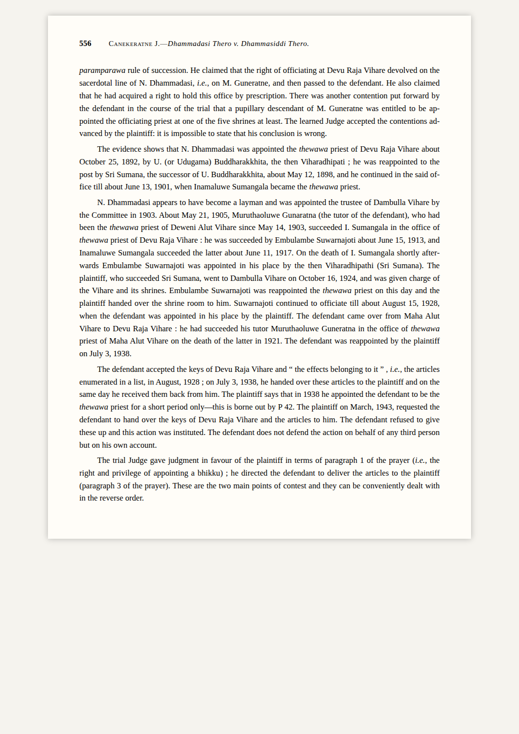556 Canekeratne J.—Dhammadasi Thero v. Dhammasiddi Thero.
paramparawa rule of succession. He claimed that the right of officiating at Devu Raja Vihare devolved on the sacerdotal line of N. Dhammadasi, i.e., on M. Guneratne, and then passed to the defendant. He also claimed that he had acquired a right to hold this office by prescription. There was another contention put forward by the defendant in the course of the trial that a pupillary descendant of M. Guneratne was entitled to be appointed the officiating priest at one of the five shrines at least. The learned Judge accepted the contentions advanced by the plaintiff: it is impossible to state that his conclusion is wrong.
The evidence shows that N. Dhammadasi was appointed the thewawa priest of Devu Raja Vihare about October 25, 1892, by U. (or Udugama) Buddharakkhita, the then Viharadhipati ; he was reappointed to the post by Sri Sumana, the successor of U. Buddharakkhita, about May 12, 1898, and he continued in the said office till about June 13, 1901, when Inamaluwe Sumangala became the thewawa priest.
N. Dhammadasi appears to have become a layman and was appointed the trustee of Dambulla Vihare by the Committee in 1903. About May 21, 1905, Muruthaoluwe Gunaratna (the tutor of the defendant), who had been the thewawa priest of Deweni Alut Vihare since May 14, 1903, succeeded I. Sumangala in the office of thewawa priest of Devu Raja Vihare : he was succeeded by Embulambe Suwarnajoti about June 15, 1913, and Inamaluwe Sumangala succeeded the latter about June 11, 1917. On the death of I. Sumangala shortly afterwards Embulambe Suwarnajoti was appointed in his place by the then Viharadhipathi (Sri Sumana). The plaintiff, who succeeded Sri Sumana, went to Dambulla Vihare on October 16, 1924, and was given charge of the Vihare and its shrines. Embulambe Suwarnajoti was reappointed the thewawa priest on this day and the plaintiff handed over the shrine room to him. Suwarnajoti continued to officiate till about August 15, 1928, when the defendant was appointed in his place by the plaintiff. The defendant came over from Maha Alut Vihare to Devu Raja Vihare : he had succeeded his tutor Muruthaoluwe Guneratna in the office of thewawa priest of Maha Alut Vihare on the death of the latter in 1921. The defendant was reappointed by the plaintiff on July 3, 1938.
The defendant accepted the keys of Devu Raja Vihare and “ the effects belonging to it ” , i.e., the articles enumerated in a list, in August, 1928 ; on July 3, 1938, he handed over these articles to the plaintiff and on the same day he received them back from him. The plaintiff says that in 1938 he appointed the defendant to be the thewawa priest for a short period only—this is borne out by P 42. The plaintiff on March, 1943, requested the defendant to hand over the keys of Devu Raja Vihare and the articles to him. The defendant refused to give these up and this action was instituted. The defendant does not defend the action on behalf of any third person but on his own account.
The trial Judge gave judgment in favour of the plaintiff in terms of paragraph 1 of the prayer (i.e., the right and privilege of appointing a bhikku) ; he directed the defendant to deliver the articles to the plaintiff (paragraph 3 of the prayer). These are the two main points of contest and they can be conveniently dealt with in the reverse order.